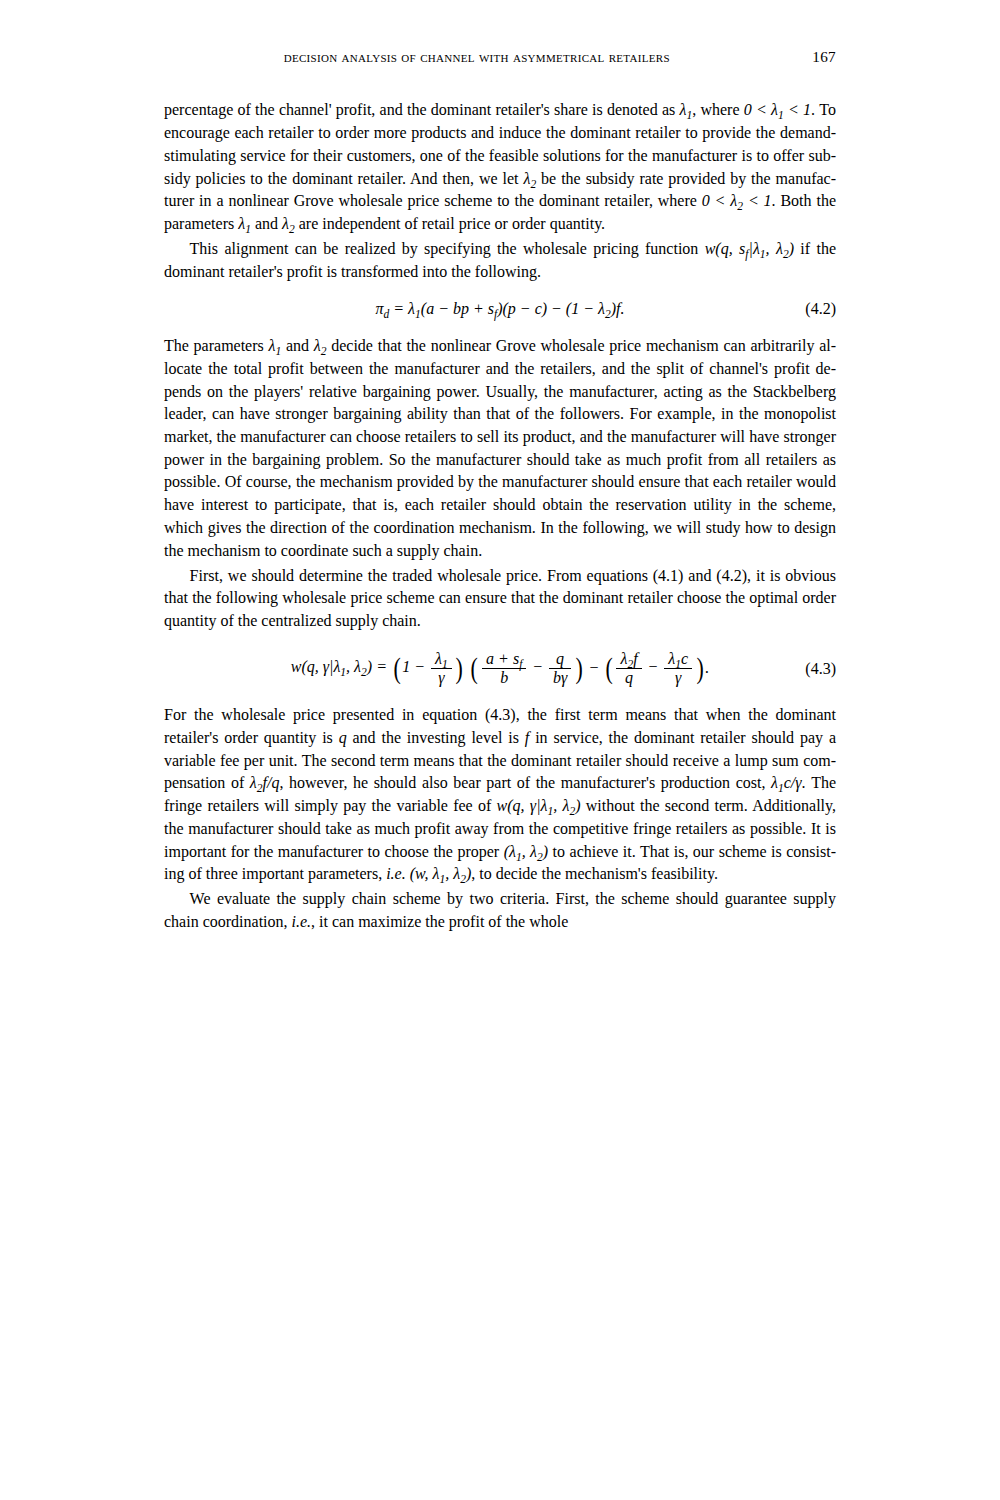decision analysis of channel with asymmetrical retailers 167
percentage of the channel' profit, and the dominant retailer's share is denoted as λ1, where 0 < λ1 < 1. To encourage each retailer to order more products and induce the dominant retailer to provide the demand-stimulating service for their customers, one of the feasible solutions for the manufacturer is to offer subsidy policies to the dominant retailer. And then, we let λ2 be the subsidy rate provided by the manufacturer in a nonlinear Grove wholesale price scheme to the dominant retailer, where 0 < λ2 < 1. Both the parameters λ1 and λ2 are independent of retail price or order quantity.
This alignment can be realized by specifying the wholesale pricing function w(q, sf|λ1, λ2) if the dominant retailer's profit is transformed into the following.
πd = λ1(a − bp + sf)(p − c) − (1 − λ2)f.
(4.2)
The parameters λ1 and λ2 decide that the nonlinear Grove wholesale price mechanism can arbitrarily allocate the total profit between the manufacturer and the retailers, and the split of channel's profit depends on the players' relative bargaining power. Usually, the manufacturer, acting as the Stackbelberg leader, can have stronger bargaining ability than that of the followers. For example, in the monopolist market, the manufacturer can choose retailers to sell its product, and the manufacturer will have stronger power in the bargaining problem. So the manufacturer should take as much profit from all retailers as possible. Of course, the mechanism provided by the manufacturer should ensure that each retailer would have interest to participate, that is, each retailer should obtain the reservation utility in the scheme, which gives the direction of the coordination mechanism. In the following, we will study how to design the mechanism to coordinate such a supply chain.
First, we should determine the traded wholesale price. From equations (4.1) and (4.2), it is obvious that the following wholesale price scheme can ensure that the dominant retailer choose the optimal order quantity of the centralized supply chain.
w(q, γ|λ1, λ2) = (1 − λ1 γ) (a + sf b − qbγ) − (λ2f q − λ1c γ).
(4.3)
For the wholesale price presented in equation (4.3), the first term means that when the dominant retailer's order quantity is q and the investing level is f in service, the dominant retailer should pay a variable fee per unit. The second term means that the dominant retailer should receive a lump sum compensation of λ2f/q, however, he should also bear part of the manufacturer's production cost, λ1c/γ. The fringe retailers will simply pay the variable fee of w(q, γ|λ1, λ2) without the second term. Additionally, the manufacturer should take as much profit away from the competitive fringe retailers as possible. It is important for the manufacturer to choose the proper (λ1, λ2) to achieve it. That is, our scheme is consisting of three important parameters, i.e. (w, λ1, λ2), to decide the mechanism's feasibility.
We evaluate the supply chain scheme by two criteria. First, the scheme should guarantee supply chain coordination, i.e., it can maximize the profit of the whole